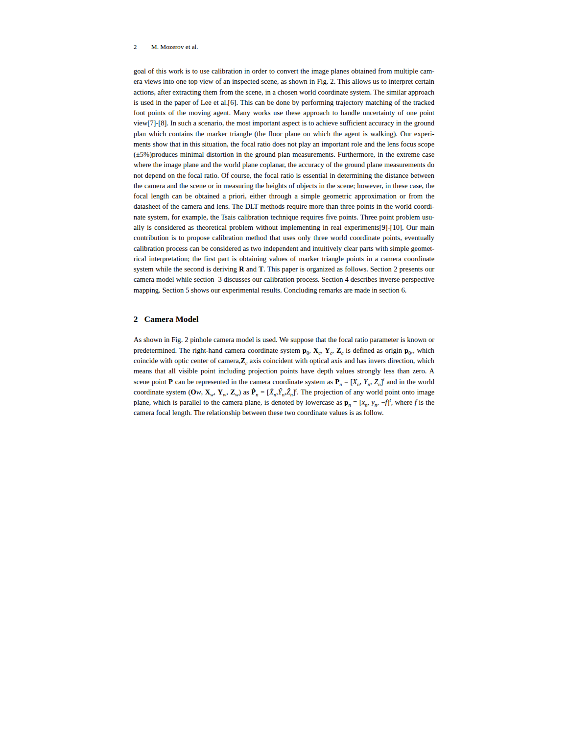2 M. Mozerov et al.
goal of this work is to use calibration in order to convert the image planes obtained from multiple camera views into one top view of an inspected scene, as shown in Fig. 2. This allows us to interpret certain actions, after extracting them from the scene, in a chosen world coordinate system. The similar approach is used in the paper of Lee et al.[6]. This can be done by performing trajectory matching of the tracked foot points of the moving agent. Many works use these approach to handle uncertainty of one point view[7]-[8]. In such a scenario, the most important aspect is to achieve sufficient accuracy in the ground plan which contains the marker triangle (the floor plane on which the agent is walking). Our experiments show that in this situation, the focal ratio does not play an important role and the lens focus scope (±5%)produces minimal distortion in the ground plan measurements. Furthermore, in the extreme case where the image plane and the world plane coplanar, the accuracy of the ground plane measurements do not depend on the focal ratio. Of course, the focal ratio is essential in determining the distance between the camera and the scene or in measuring the heights of objects in the scene; however, in these case, the focal length can be obtained a priori, either through a simple geometric approximation or from the datasheet of the camera and lens. The DLT methods require more than three points in the world coordinate system, for example, the Tsais calibration technique requires five points. Three point problem usually is considered as theoretical problem without implementing in real experiments[9]-[10]. Our main contribution is to propose calibration method that uses only three world coordinate points, eventually calibration process can be considered as two independent and intuitively clear parts with simple geometrical interpretation; the first part is obtaining values of marker triangle points in a camera coordinate system while the second is deriving R and T. This paper is organized as follows. Section 2 presents our camera model while section 3 discusses our calibration process. Section 4 describes inverse perspective mapping. Section 5 shows our experimental results. Concluding remarks are made in section 6.
2 Camera Model
As shown in Fig. 2 pinhole camera model is used. We suppose that the focal ratio parameter is known or predetermined. The right-hand camera coordinate system p0, Xc, Yc, Zc is defined as origin p0,, which coincide with optic center of camera,Zc axis coincident with optical axis and has invers direction, which means that all visible point including projection points have depth values strongly less than zero. A scene point P can be represented in the camera coordinate system as Pn = [Xn, Yn, Zn]t and in the world coordinate system (Ow, Xw, Yw, Zw) as P̂n = [X̂n,Ŷn,Ẑn]t. The projection of any world point onto image plane, which is parallel to the camera plane, is denoted by lowercase as pn = [xn, yn, −f]t, where f is the camera focal length. The relationship between these two coordinate values is as follow.